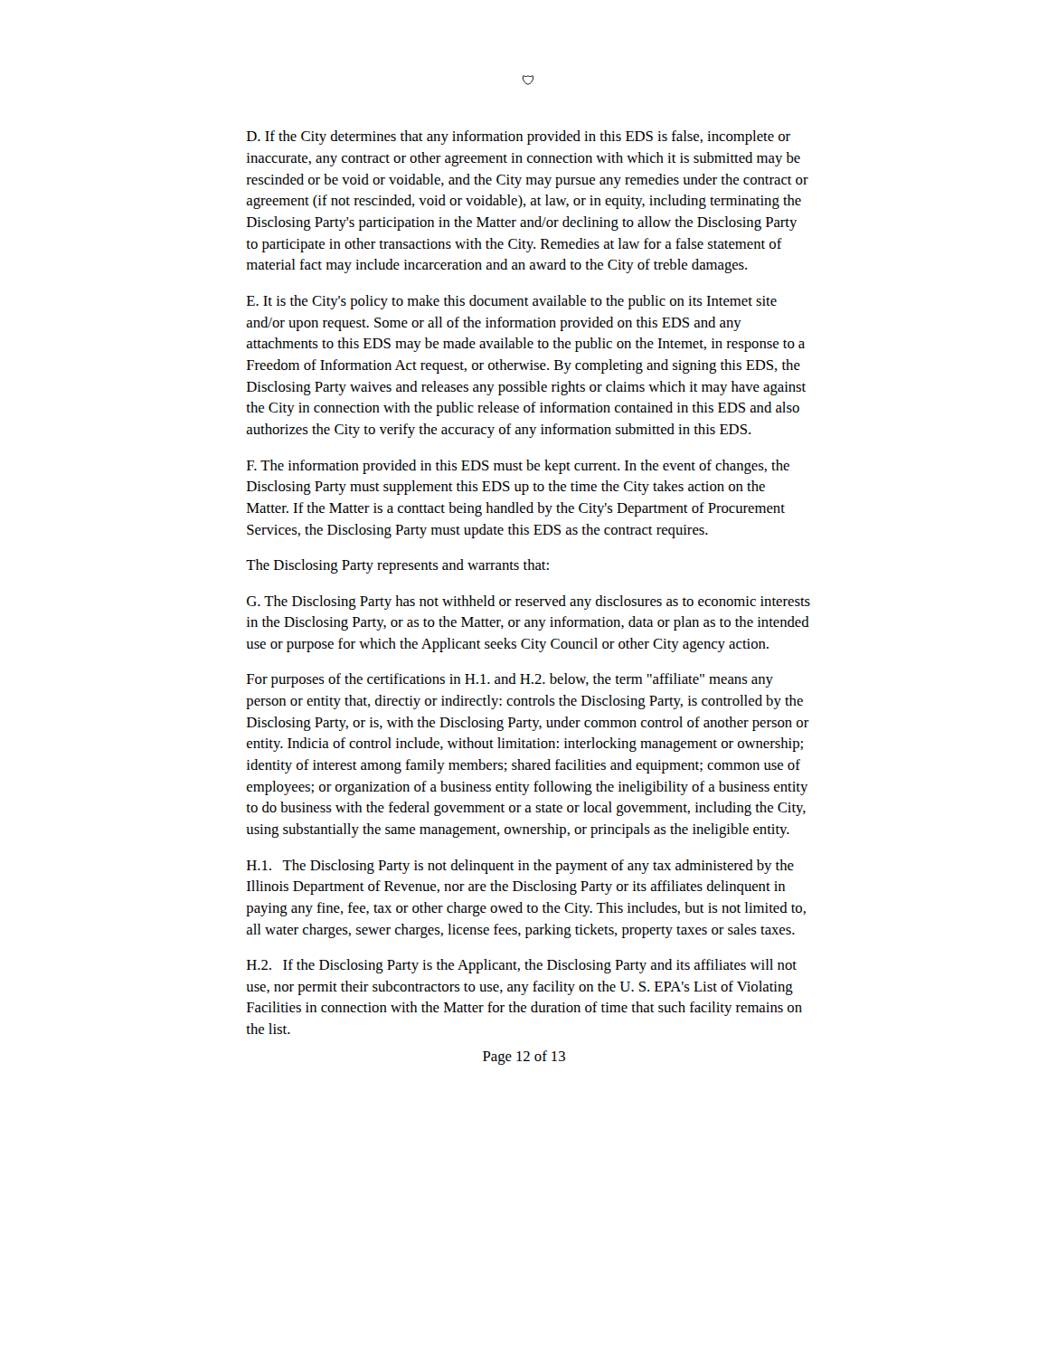🛡
D. If the City determines that any information provided in this EDS is false, incomplete or inaccurate, any contract or other agreement in connection with which it is submitted may be rescinded or be void or voidable, and the City may pursue any remedies under the contract or agreement (if not rescinded, void or voidable), at law, or in equity, including terminating the Disclosing Party's participation in the Matter and/or declining to allow the Disclosing Party to participate in other transactions with the City. Remedies at law for a false statement of material fact may include incarceration and an award to the City of treble damages.
E. It is the City's policy to make this document available to the public on its Intemet site and/or upon request. Some or all of the information provided on this EDS and any attachments to this EDS may be made available to the public on the Intemet, in response to a Freedom of Information Act request, or otherwise. By completing and signing this EDS, the Disclosing Party waives and releases any possible rights or claims which it may have against the City in connection with the public release of information contained in this EDS and also authorizes the City to verify the accuracy of any information submitted in this EDS.
F. The information provided in this EDS must be kept current. In the event of changes, the Disclosing Party must supplement this EDS up to the time the City takes action on the Matter. If the Matter is a conttact being handled by the City's Department of Procurement Services, the Disclosing Party must update this EDS as the contract requires.
The Disclosing Party represents and warrants that:
G. The Disclosing Party has not withheld or reserved any disclosures as to economic interests in the Disclosing Party, or as to the Matter, or any information, data or plan as to the intended use or purpose for which the Applicant seeks City Council or other City agency action.
For purposes of the certifications in H.1. and H.2. below, the term "affiliate" means any person or entity that, directiy or indirectly: controls the Disclosing Party, is controlled by the Disclosing Party, or is, with the Disclosing Party, under common control of another person or entity. Indicia of control include, without limitation: interlocking management or ownership; identity of interest among family members; shared facilities and equipment; common use of employees; or organization of a business entity following the ineligibility of a business entity to do business with the federal govemment or a state or local govemment, including the City, using substantially the same management, ownership, or principals as the ineligible entity.
H.1. The Disclosing Party is not delinquent in the payment of any tax administered by the Illinois Department of Revenue, nor are the Disclosing Party or its affiliates delinquent in paying any fine, fee, tax or other charge owed to the City. This includes, but is not limited to, all water charges, sewer charges, license fees, parking tickets, property taxes or sales taxes.
H.2. If the Disclosing Party is the Applicant, the Disclosing Party and its affiliates will not use, nor permit their subcontractors to use, any facility on the U. S. EPA's List of Violating Facilities in connection with the Matter for the duration of time that such facility remains on the list.
Page 12 of 13